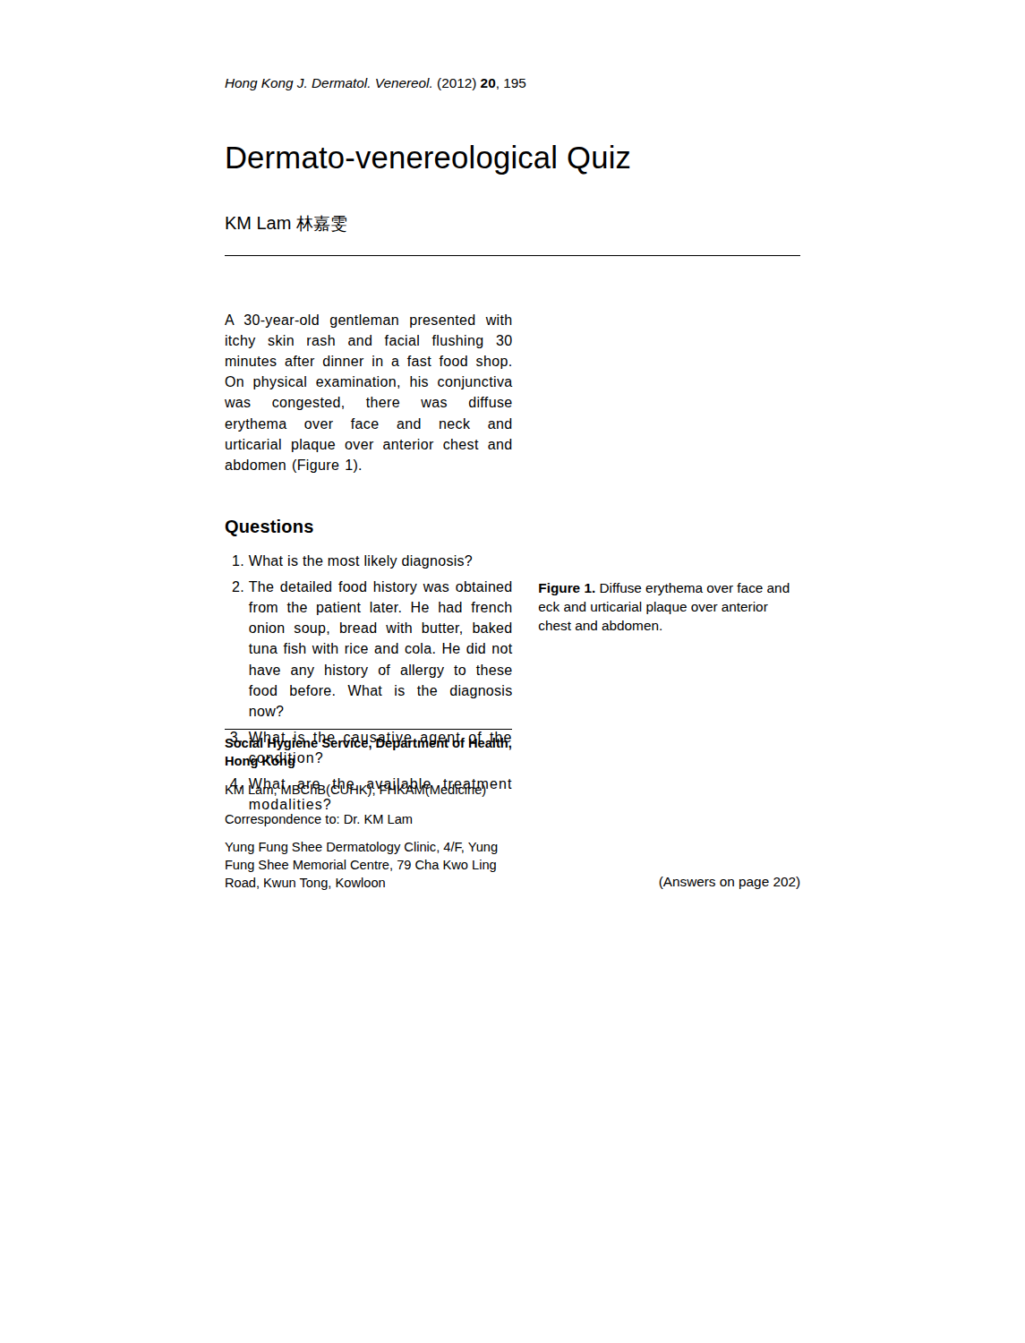Hong Kong J. Dermatol. Venereol. (2012) 20, 195
Dermato-venereological Quiz
KM Lam 林嘉雯
A 30-year-old gentleman presented with itchy skin rash and facial flushing 30 minutes after dinner in a fast food shop. On physical examination, his conjunctiva was congested, there was diffuse erythema over face and neck and urticarial plaque over anterior chest and abdomen (Figure 1).
Questions
What is the most likely diagnosis?
The detailed food history was obtained from the patient later. He had french onion soup, bread with butter, baked tuna fish with rice and cola. He did not have any history of allergy to these food before. What is the diagnosis now?
What is the causative agent of the condition?
What are the available treatment modalities?
Figure 1. Diffuse erythema over face and eck and urticarial plaque over anterior chest and abdomen.
Social Hygiene Service, Department of Health, Hong Kong
KM Lam, MBChB(CUHK), FHKAM(Medicine)
Correspondence to: Dr. KM Lam
Yung Fung Shee Dermatology Clinic, 4/F, Yung Fung Shee Memorial Centre, 79 Cha Kwo Ling Road, Kwun Tong, Kowloon
(Answers on page 202)